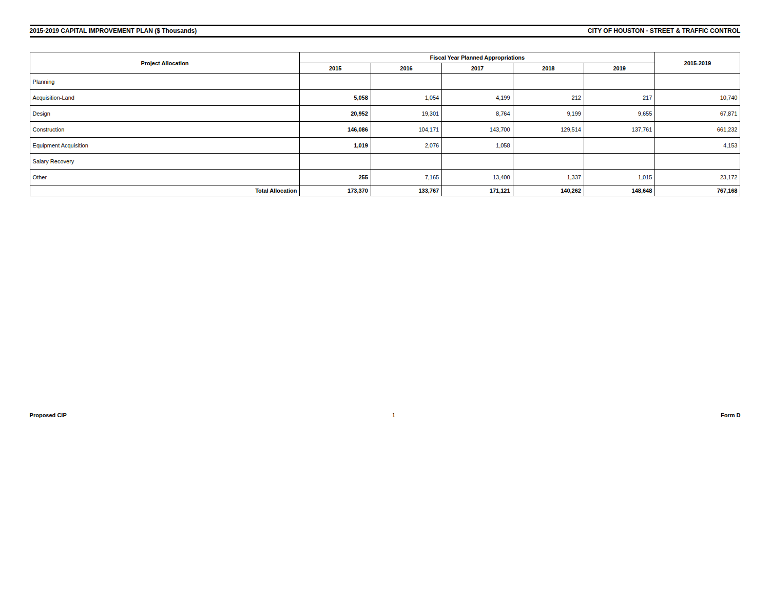2015-2019 CAPITAL IMPROVEMENT PLAN ($ Thousands) CITY OF HOUSTON - STREET & TRAFFIC CONTROL
| Project Allocation | Fiscal Year Planned Appropriations | 2015-2019 |
| --- | --- | --- |
| 2015 | 2016 | 2017 | 2018 | 2019 |
| Planning | | | | | | |
| Acquisition-Land | 5,058 | 1,054 | 4,199 | 212 | 217 | 10,740 |
| Design | 20,952 | 19,301 | 8,764 | 9,199 | 9,655 | 67,871 |
| Construction | 146,086 | 104,171 | 143,700 | 129,514 | 137,761 | 661,232 |
| Equipment Acquisition | 1,019 | 2,076 | 1,058 | | | 4,153 |
| Salary Recovery | | | | | | |
| Other | 255 | 7,165 | 13,400 | 1,337 | 1,015 | 23,172 |
| Total Allocation | 173,370 | 133,767 | 171,121 | 140,262 | 148,648 | 767,168 |
Proposed CIP 1 Form D